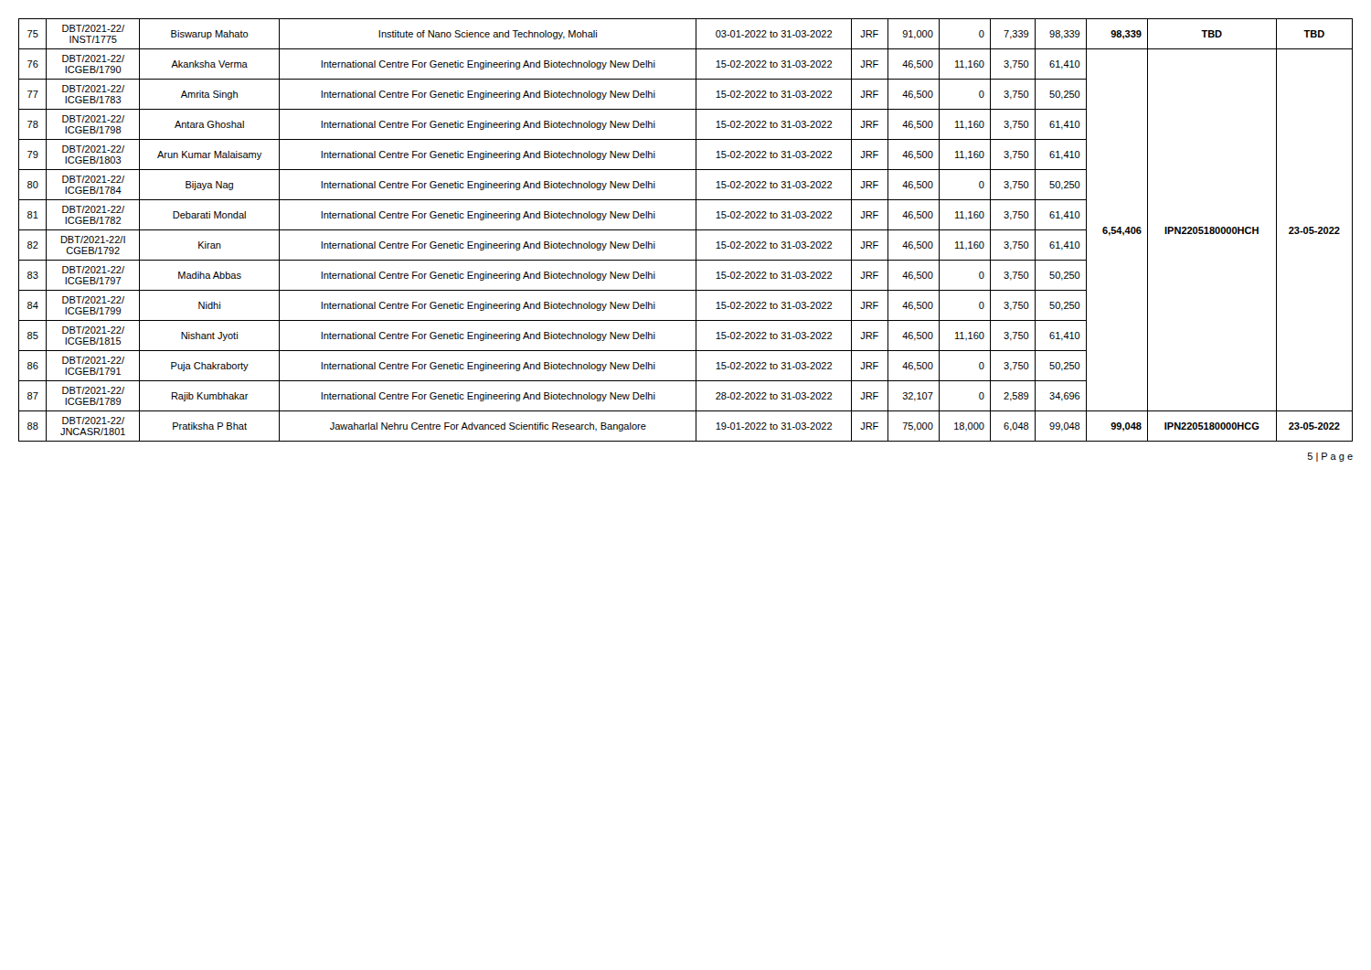| 75 | DBT/2021-22/ INST/1775 | Biswarup Mahato | Institute of Nano Science and Technology, Mohali | 03-01-2022 to 31-03-2022 | JRF | 91,000 | 0 | 7,339 | 98,339 | 98,339 | TBD | TBD |
| 76 | DBT/2021-22/ ICGEB/1790 | Akanksha Verma | International Centre For Genetic Engineering And Biotechnology New Delhi | 15-02-2022 to 31-03-2022 | JRF | 46,500 | 11,160 | 3,750 | 61,410 | 6,54,406 | IPN2205180000HCH | 23-05-2022 |
| 77 | DBT/2021-22/ ICGEB/1783 | Amrita Singh | International Centre For Genetic Engineering And Biotechnology New Delhi | 15-02-2022 to 31-03-2022 | JRF | 46,500 | 0 | 3,750 | 50,250 |
| 78 | DBT/2021-22/ ICGEB/1798 | Antara Ghoshal | International Centre For Genetic Engineering And Biotechnology New Delhi | 15-02-2022 to 31-03-2022 | JRF | 46,500 | 11,160 | 3,750 | 61,410 |
| 79 | DBT/2021-22/ ICGEB/1803 | Arun Kumar Malaisamy | International Centre For Genetic Engineering And Biotechnology New Delhi | 15-02-2022 to 31-03-2022 | JRF | 46,500 | 11,160 | 3,750 | 61,410 |
| 80 | DBT/2021-22/ ICGEB/1784 | Bijaya Nag | International Centre For Genetic Engineering And Biotechnology New Delhi | 15-02-2022 to 31-03-2022 | JRF | 46,500 | 0 | 3,750 | 50,250 |
| 81 | DBT/2021-22/ ICGEB/1782 | Debarati Mondal | International Centre For Genetic Engineering And Biotechnology New Delhi | 15-02-2022 to 31-03-2022 | JRF | 46,500 | 11,160 | 3,750 | 61,410 |
| 82 | DBT/2021-22/I CGEB/1792 | Kiran | International Centre For Genetic Engineering And Biotechnology New Delhi | 15-02-2022 to 31-03-2022 | JRF | 46,500 | 11,160 | 3,750 | 61,410 |
| 83 | DBT/2021-22/ ICGEB/1797 | Madiha Abbas | International Centre For Genetic Engineering And Biotechnology New Delhi | 15-02-2022 to 31-03-2022 | JRF | 46,500 | 0 | 3,750 | 50,250 |
| 84 | DBT/2021-22/ ICGEB/1799 | Nidhi | International Centre For Genetic Engineering And Biotechnology New Delhi | 15-02-2022 to 31-03-2022 | JRF | 46,500 | 0 | 3,750 | 50,250 |
| 85 | DBT/2021-22/ ICGEB/1815 | Nishant Jyoti | International Centre For Genetic Engineering And Biotechnology New Delhi | 15-02-2022 to 31-03-2022 | JRF | 46,500 | 11,160 | 3,750 | 61,410 |
| 86 | DBT/2021-22/ ICGEB/1791 | Puja Chakraborty | International Centre For Genetic Engineering And Biotechnology New Delhi | 15-02-2022 to 31-03-2022 | JRF | 46,500 | 0 | 3,750 | 50,250 |
| 87 | DBT/2021-22/ ICGEB/1789 | Rajib Kumbhakar | International Centre For Genetic Engineering And Biotechnology New Delhi | 28-02-2022 to 31-03-2022 | JRF | 32,107 | 0 | 2,589 | 34,696 |
| 88 | DBT/2021-22/ JNCASR/1801 | Pratiksha P Bhat | Jawaharlal Nehru Centre For Advanced Scientific Research, Bangalore | 19-01-2022 to 31-03-2022 | JRF | 75,000 | 18,000 | 6,048 | 99,048 | 99,048 | IPN2205180000HCG | 23-05-2022 |
5 | P a g e